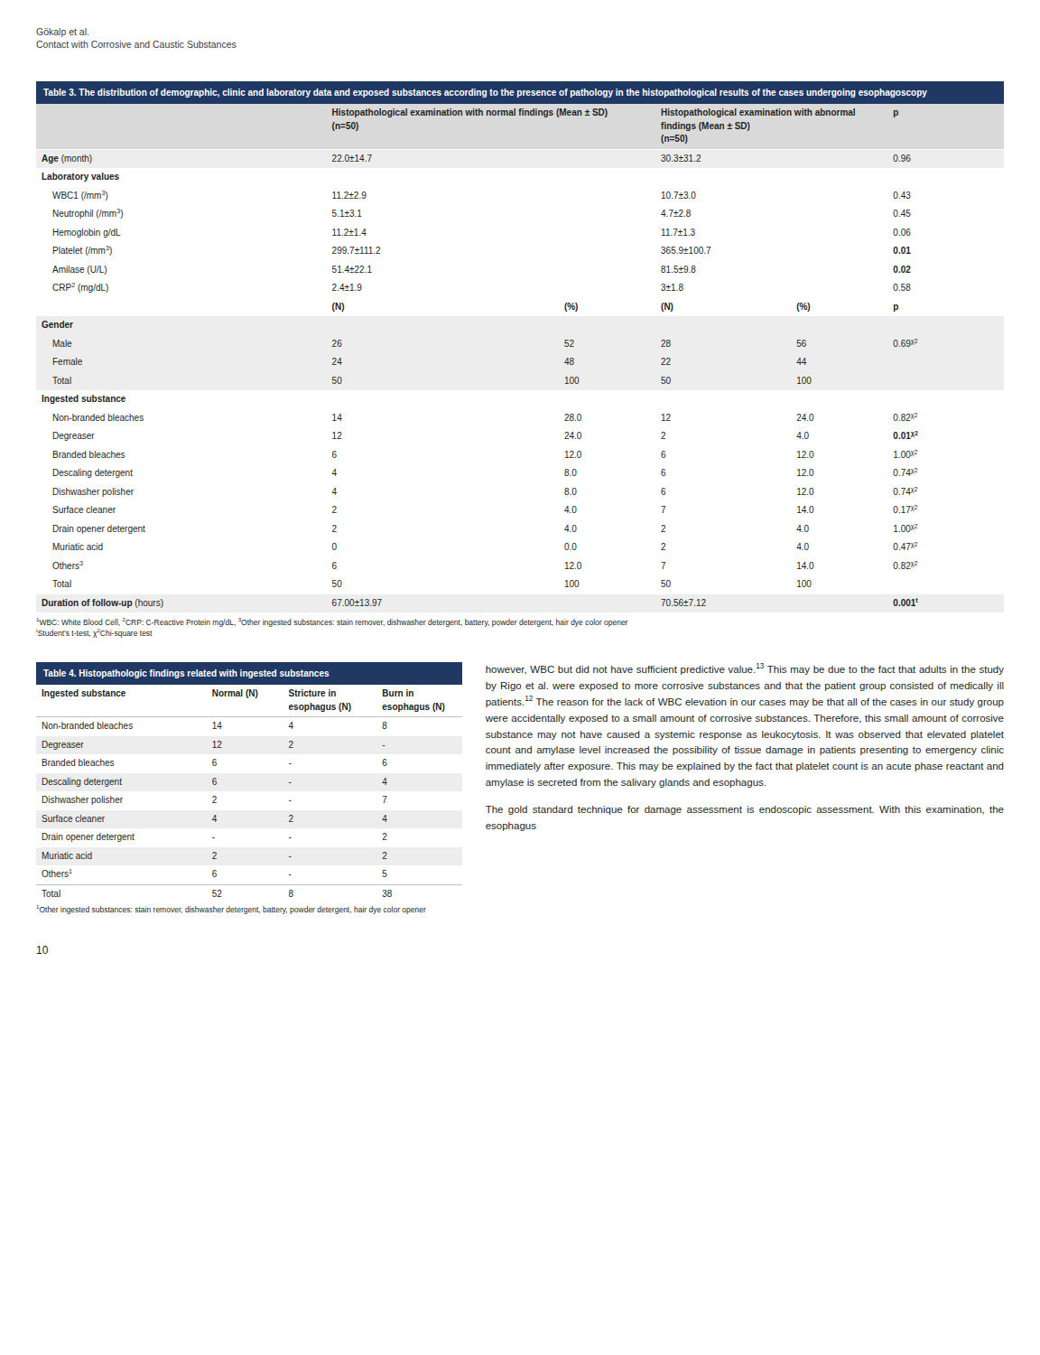Gökalp et al. Contact with Corrosive and Caustic Substances
Table 3. The distribution of demographic, clinic and laboratory data and exposed substances according to the presence of pathology in the histopathological results of the cases undergoing esophagoscopy
| | Histopathological examination with normal findings (Mean ± SD) (n=50) | Histopathological examination with abnormal findings (Mean ± SD) (n=50) | p |
| --- | --- | --- | --- |
| Age (month) | 22.0±14.7 | 30.3±31.2 | 0.96 |
| Laboratory values | | | |
| WBC1 (/mm 3 ) | 11.2±2.9 | 10.7±3.0 | 0.43 |
| Neutrophil (/mm 3 ) | 5.1±3.1 | 4.7±2.8 | 0.45 |
| Hemoglobin g/dL | 11.2±1.4 | 11.7±1.3 | 0.06 |
| Platelet (/mm 3 ) | 299.7±111.2 | 365.9±100.7 | 0.01 |
| Amilase (U/L) | 51.4±22.1 | 81.5±9.8 | 0.02 |
| CRP 2 (mg/dL) | 2.4±1.9 | 3±1.8 | 0.58 |
| | (N) | (%) | (N) | (%) | p |
| Gender | | | | | |
| Male | 26 | 52 | 28 | 56 | 0.69 χ2 |
| Female | 24 | 48 | 22 | 44 | |
| Total | 50 | 100 | 50 | 100 | |
| Ingested substance | | | | | |
| Non-branded bleaches | 14 | 28.0 | 12 | 24.0 | 0.82 χ2 |
| Degreaser | 12 | 24.0 | 2 | 4.0 | 0.01 χ2 |
| Branded bleaches | 6 | 12.0 | 6 | 12.0 | 1.00 χ2 |
| Descaling detergent | 4 | 8.0 | 6 | 12.0 | 0.74 χ2 |
| Dishwasher polisher | 4 | 8.0 | 6 | 12.0 | 0.74 χ2 |
| Surface cleaner | 2 | 4.0 | 7 | 14.0 | 0.17 χ2 |
| Drain opener detergent | 2 | 4.0 | 2 | 4.0 | 1.00 χ2 |
| Muriatic acid | 0 | 0.0 | 2 | 4.0 | 0.47 χ2 |
| Others 3 | 6 | 12.0 | 7 | 14.0 | 0.82 χ2 |
| Total | 50 | 100 | 50 | 100 | |
| Duration of follow-up (hours) | 67.00±13.97 | 70.56±7.12 | 0.001 t |
1WBC: White Blood Cell, 2CRP: C-Reactive Protein mg/dL, 3Other ingested substances: stain remover, dishwasher detergent, battery, powder detergent, hair dye color opener
tStudent’s t-test, χ2Chi-square test
Table 4. Histopathologic findings related with ingested substances
| Ingested substance | Normal (N) | Stricture in esophagus (N) | Burn in esophagus (N) |
| --- | --- | --- | --- |
| Non-branded bleaches | 14 | 4 | 8 |
| Degreaser | 12 | 2 | - |
| Branded bleaches | 6 | - | 6 |
| Descaling detergent | 6 | - | 4 |
| Dishwasher polisher | 2 | - | 7 |
| Surface cleaner | 4 | 2 | 4 |
| Drain opener detergent | - | - | 2 |
| Muriatic acid | 2 | - | 2 |
| Others 1 | 6 | - | 5 |
| Total | 52 | 8 | 38 |
1Other ingested substances: stain remover, dishwasher detergent, battery, powder detergent, hair dye color opener
however, WBC but did not have sufficient predictive value.13 This may be due to the fact that adults in the study by Rigo et al. were exposed to more corrosive substances and that the patient group consisted of medically ill patients.12 The reason for the lack of WBC elevation in our cases may be that all of the cases in our study group were accidentally exposed to a small amount of corrosive substances. Therefore, this small amount of corrosive substance may not have caused a systemic response as leukocytosis. It was observed that elevated platelet count and amylase level increased the possibility of tissue damage in patients presenting to emergency clinic immediately after exposure. This may be explained by the fact that platelet count is an acute phase reactant and amylase is secreted from the salivary glands and esophagus.
The gold standard technique for damage assessment is endoscopic assessment. With this examination, the esophagus
10